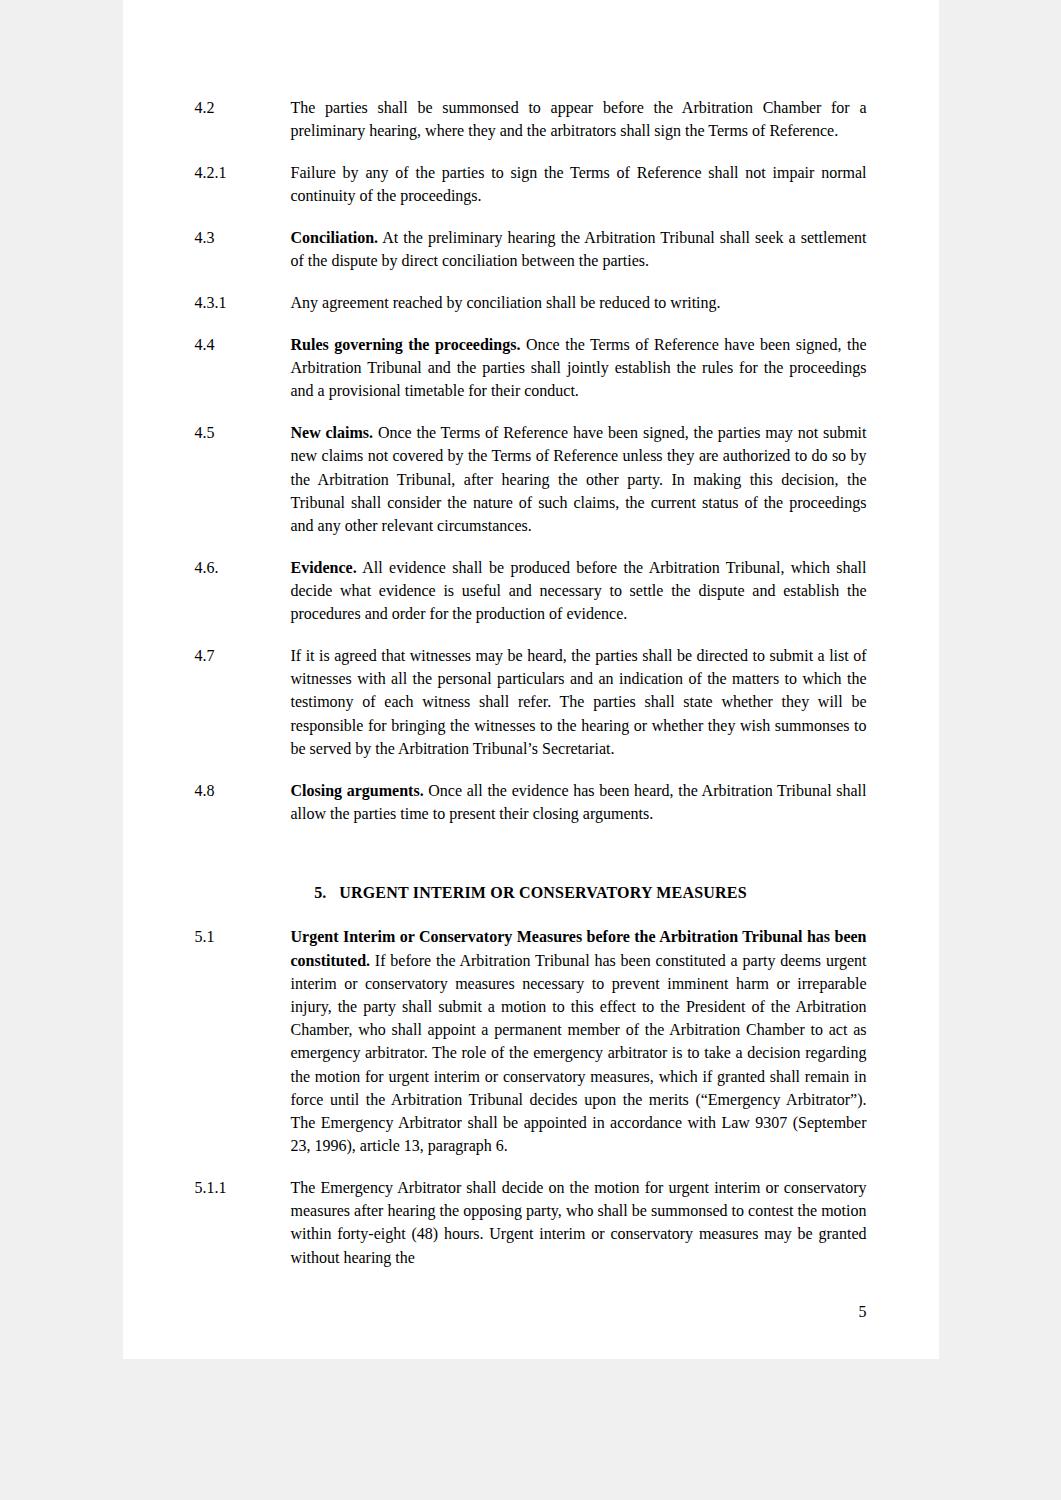4.2
The parties shall be summonsed to appear before the Arbitration Chamber for a preliminary hearing, where they and the arbitrators shall sign the Terms of Reference.
4.2.1
Failure by any of the parties to sign the Terms of Reference shall not impair normal continuity of the proceedings.
4.3
Conciliation. At the preliminary hearing the Arbitration Tribunal shall seek a settlement of the dispute by direct conciliation between the parties.
4.3.1
Any agreement reached by conciliation shall be reduced to writing.
4.4
Rules governing the proceedings. Once the Terms of Reference have been signed, the Arbitration Tribunal and the parties shall jointly establish the rules for the proceedings and a provisional timetable for their conduct.
4.5
New claims. Once the Terms of Reference have been signed, the parties may not submit new claims not covered by the Terms of Reference unless they are authorized to do so by the Arbitration Tribunal, after hearing the other party. In making this decision, the Tribunal shall consider the nature of such claims, the current status of the proceedings and any other relevant circumstances.
4.6.
Evidence. All evidence shall be produced before the Arbitration Tribunal, which shall decide what evidence is useful and necessary to settle the dispute and establish the procedures and order for the production of evidence.
4.7
If it is agreed that witnesses may be heard, the parties shall be directed to submit a list of witnesses with all the personal particulars and an indication of the matters to which the testimony of each witness shall refer. The parties shall state whether they will be responsible for bringing the witnesses to the hearing or whether they wish summonses to be served by the Arbitration Tribunal’s Secretariat.
4.8
Closing arguments. Once all the evidence has been heard, the Arbitration Tribunal shall allow the parties time to present their closing arguments.
5. URGENT INTERIM OR CONSERVATORY MEASURES
5.1
Urgent Interim or Conservatory Measures before the Arbitration Tribunal has been constituted. If before the Arbitration Tribunal has been constituted a party deems urgent interim or conservatory measures necessary to prevent imminent harm or irreparable injury, the party shall submit a motion to this effect to the President of the Arbitration Chamber, who shall appoint a permanent member of the Arbitration Chamber to act as emergency arbitrator. The role of the emergency arbitrator is to take a decision regarding the motion for urgent interim or conservatory measures, which if granted shall remain in force until the Arbitration Tribunal decides upon the merits (“Emergency Arbitrator”). The Emergency Arbitrator shall be appointed in accordance with Law 9307 (September 23, 1996), article 13, paragraph 6.
5.1.1
The Emergency Arbitrator shall decide on the motion for urgent interim or conservatory measures after hearing the opposing party, who shall be summonsed to contest the motion within forty-eight (48) hours. Urgent interim or conservatory measures may be granted without hearing the
5